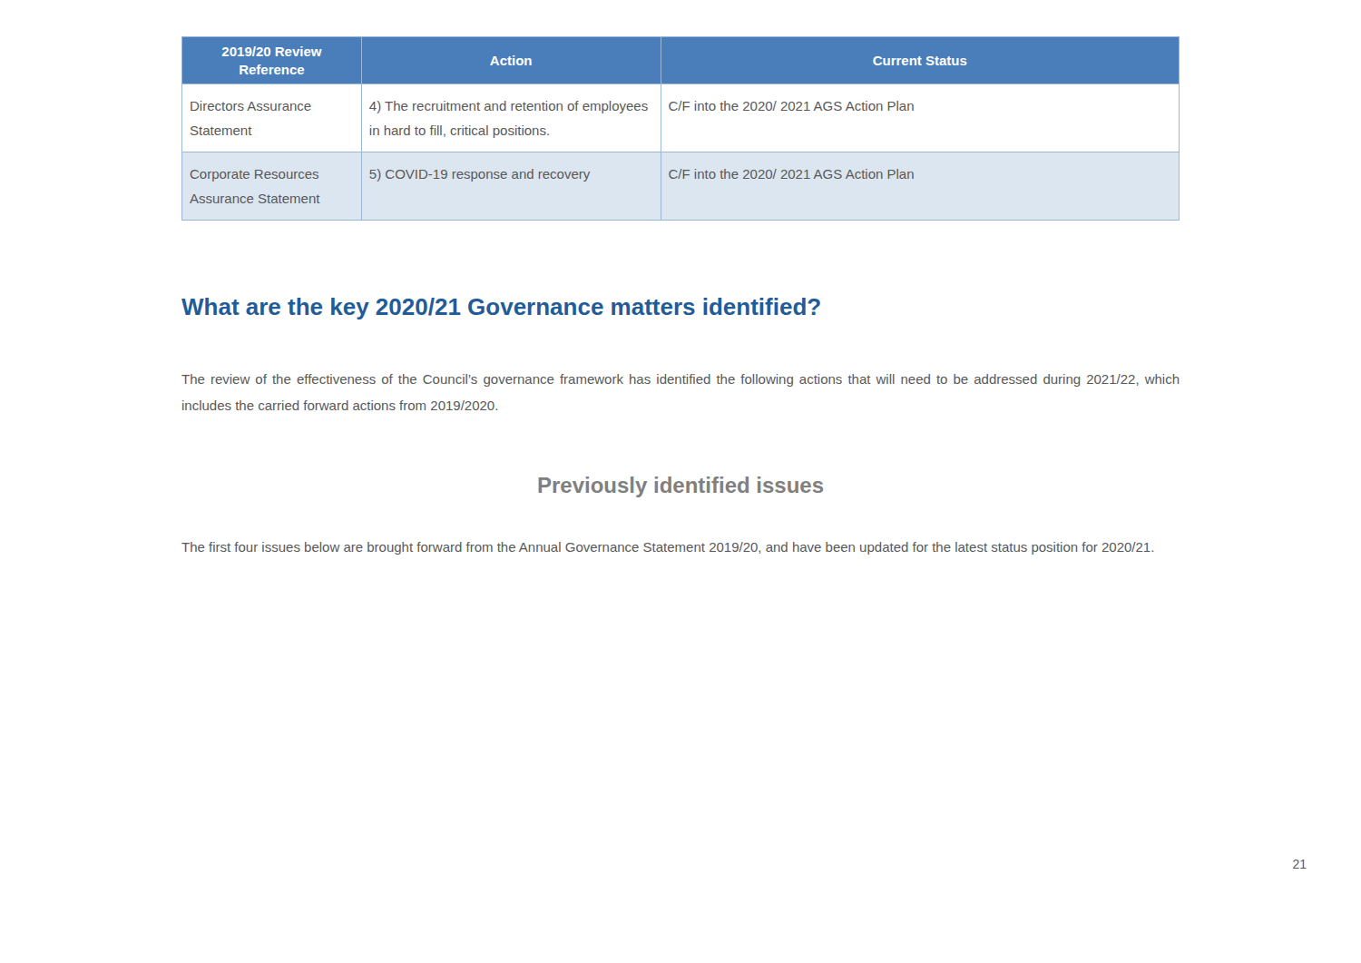| 2019/20 Review Reference | Action | Current Status |
| --- | --- | --- |
| Directors Assurance Statement | 4) The recruitment and retention of employees in hard to fill, critical positions. | C/F into the 2020/ 2021 AGS Action Plan |
| Corporate Resources Assurance Statement | 5) COVID-19 response and recovery | C/F into the 2020/ 2021 AGS Action Plan |
What are the key 2020/21 Governance matters identified?
The review of the effectiveness of the Council’s governance framework has identified the following actions that will need to be addressed during 2021/22, which includes the carried forward actions from 2019/2020.
Previously identified issues
The first four issues below are brought forward from the Annual Governance Statement 2019/20, and have been updated for the latest status position for 2020/21.
21